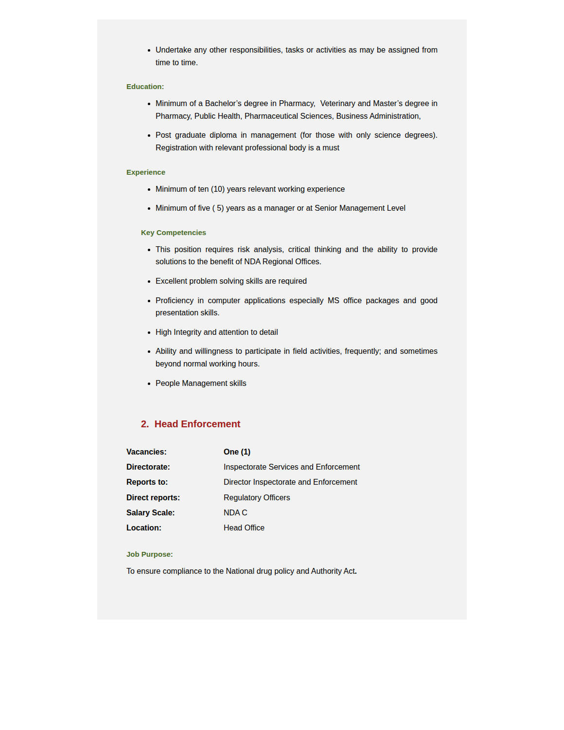Undertake any other responsibilities, tasks or activities as may be assigned from time to time.
Education:
Minimum of a Bachelor’s degree in Pharmacy, Veterinary and Master’s degree in Pharmacy, Public Health, Pharmaceutical Sciences, Business Administration,
Post graduate diploma in management (for those with only science degrees). Registration with relevant professional body is a must
Experience
Minimum of ten (10) years relevant working experience
Minimum of five ( 5) years as a manager or at Senior Management Level
Key Competencies
This position requires risk analysis, critical thinking and the ability to provide solutions to the benefit of NDA Regional Offices.
Excellent problem solving skills are required
Proficiency in computer applications especially MS office packages and good presentation skills.
High Integrity and attention to detail
Ability and willingness to participate in field activities, frequently; and sometimes beyond normal working hours.
People Management skills
2. Head Enforcement
| Vacancies: | One (1) |
| Directorate: | Inspectorate Services and Enforcement |
| Reports to: | Director Inspectorate and Enforcement |
| Direct reports: | Regulatory Officers |
| Salary Scale: | NDA C |
| Location: | Head Office |
Job Purpose:
To ensure compliance to the National drug policy and Authority Act.